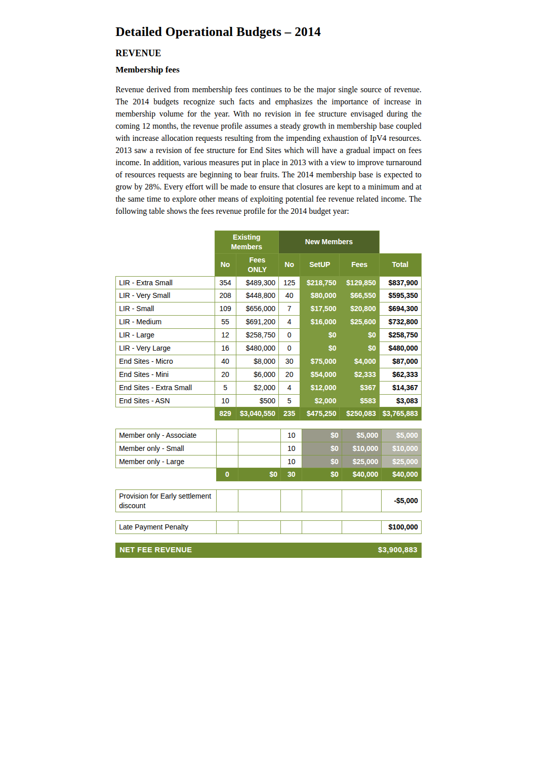Detailed Operational Budgets – 2014
REVENUE
Membership fees
Revenue derived from membership fees continues to be the major single source of revenue. The 2014 budgets recognize such facts and emphasizes the importance of increase in membership volume for the year. With no revision in fee structure envisaged during the coming 12 months, the revenue profile assumes a steady growth in membership base coupled with increase allocation requests resulting from the impending exhaustion of IpV4 resources. 2013 saw a revision of fee structure for End Sites which will have a gradual impact on fees income. In addition, various measures put in place in 2013 with a view to improve turnaround of resources requests are beginning to bear fruits. The 2014 membership base is expected to grow by 28%. Every effort will be made to ensure that closures are kept to a minimum and at the same time to explore other means of exploiting potential fee revenue related income. The following table shows the fees revenue profile for the 2014 budget year:
| | Existing Members | New Members | |
| | No | Fees ONLY | No | SetUP | Fees | Total |
| LIR - Extra Small | 354 | $489,300 | 125 | $218,750 | $129,850 | $837,900 |
| LIR - Very Small | 208 | $448,800 | 40 | $80,000 | $66,550 | $595,350 |
| LIR - Small | 109 | $656,000 | 7 | $17,500 | $20,800 | $694,300 |
| LIR - Medium | 55 | $691,200 | 4 | $16,000 | $25,600 | $732,800 |
| LIR - Large | 12 | $258,750 | 0 | $0 | $0 | $258,750 |
| LIR - Very Large | 16 | $480,000 | 0 | $0 | $0 | $480,000 |
| End Sites - Micro | 40 | $8,000 | 30 | $75,000 | $4,000 | $87,000 |
| End Sites - Mini | 20 | $6,000 | 20 | $54,000 | $2,333 | $62,333 |
| End Sites - Extra Small | 5 | $2,000 | 4 | $12,000 | $367 | $14,367 |
| End Sites - ASN | 10 | $500 | 5 | $2,000 | $583 | $3,083 |
| | 829 | $3,040,550 | 235 | $475,250 | $250,083 | $3,765,883 |
| Member only - Associate | | | 10 | $0 | $5,000 | $5,000 |
| Member only - Small | | | 10 | $0 | $10,000 | $10,000 |
| Member only - Large | | | 10 | $0 | $25,000 | $25,000 |
| | 0 | $0 | 30 | $0 | $40,000 | $40,000 |
| Provision for Early settlement discount | | | | | | -$5,000 |
| Late Payment Penalty | | | | | | $100,000 |
NET FEE REVENUE $3,900,883